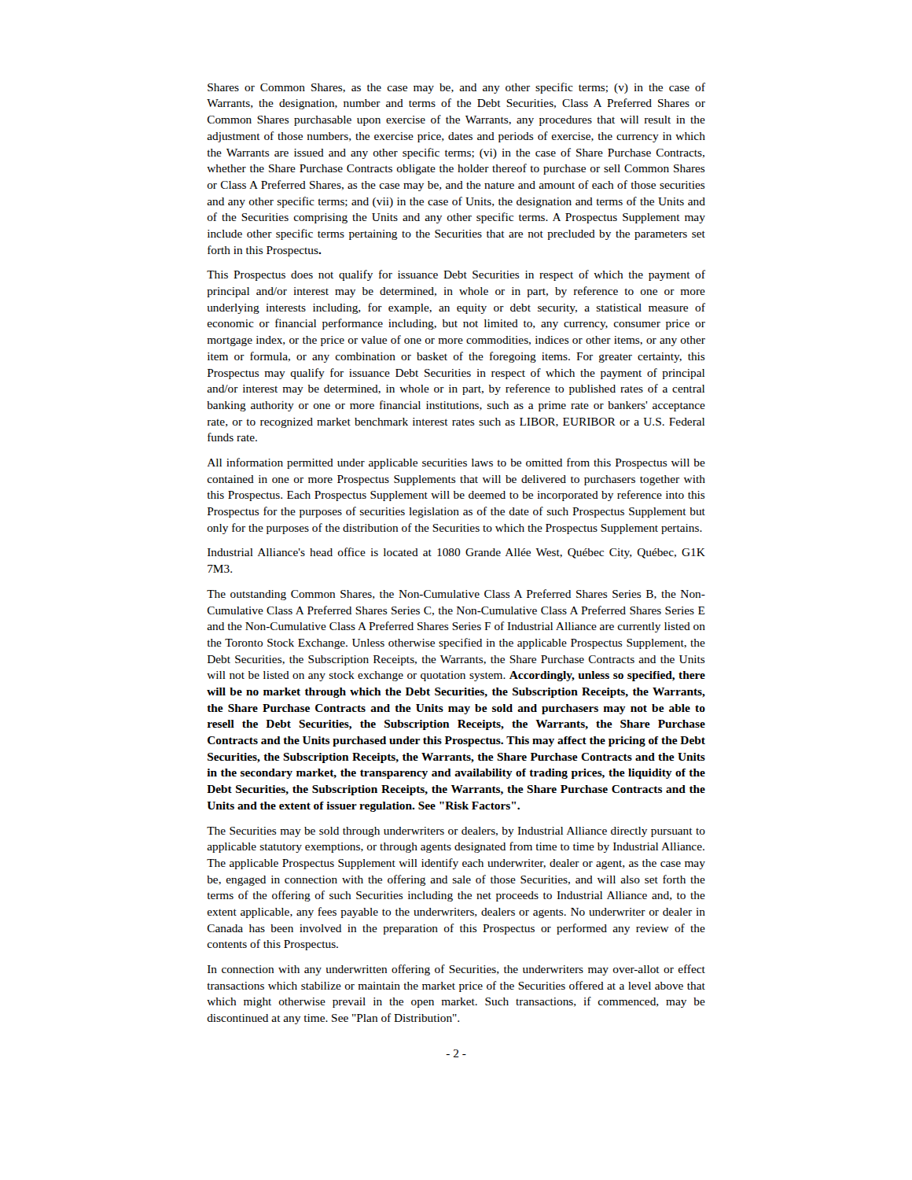Shares or Common Shares, as the case may be, and any other specific terms; (v) in the case of Warrants, the designation, number and terms of the Debt Securities, Class A Preferred Shares or Common Shares purchasable upon exercise of the Warrants, any procedures that will result in the adjustment of those numbers, the exercise price, dates and periods of exercise, the currency in which the Warrants are issued and any other specific terms; (vi) in the case of Share Purchase Contracts, whether the Share Purchase Contracts obligate the holder thereof to purchase or sell Common Shares or Class A Preferred Shares, as the case may be, and the nature and amount of each of those securities and any other specific terms; and (vii) in the case of Units, the designation and terms of the Units and of the Securities comprising the Units and any other specific terms. A Prospectus Supplement may include other specific terms pertaining to the Securities that are not precluded by the parameters set forth in this Prospectus.
This Prospectus does not qualify for issuance Debt Securities in respect of which the payment of principal and/or interest may be determined, in whole or in part, by reference to one or more underlying interests including, for example, an equity or debt security, a statistical measure of economic or financial performance including, but not limited to, any currency, consumer price or mortgage index, or the price or value of one or more commodities, indices or other items, or any other item or formula, or any combination or basket of the foregoing items. For greater certainty, this Prospectus may qualify for issuance Debt Securities in respect of which the payment of principal and/or interest may be determined, in whole or in part, by reference to published rates of a central banking authority or one or more financial institutions, such as a prime rate or bankers' acceptance rate, or to recognized market benchmark interest rates such as LIBOR, EURIBOR or a U.S. Federal funds rate.
All information permitted under applicable securities laws to be omitted from this Prospectus will be contained in one or more Prospectus Supplements that will be delivered to purchasers together with this Prospectus. Each Prospectus Supplement will be deemed to be incorporated by reference into this Prospectus for the purposes of securities legislation as of the date of such Prospectus Supplement but only for the purposes of the distribution of the Securities to which the Prospectus Supplement pertains.
Industrial Alliance's head office is located at 1080 Grande Allée West, Québec City, Québec, G1K 7M3.
The outstanding Common Shares, the Non-Cumulative Class A Preferred Shares Series B, the Non-Cumulative Class A Preferred Shares Series C, the Non-Cumulative Class A Preferred Shares Series E and the Non-Cumulative Class A Preferred Shares Series F of Industrial Alliance are currently listed on the Toronto Stock Exchange. Unless otherwise specified in the applicable Prospectus Supplement, the Debt Securities, the Subscription Receipts, the Warrants, the Share Purchase Contracts and the Units will not be listed on any stock exchange or quotation system. Accordingly, unless so specified, there will be no market through which the Debt Securities, the Subscription Receipts, the Warrants, the Share Purchase Contracts and the Units may be sold and purchasers may not be able to resell the Debt Securities, the Subscription Receipts, the Warrants, the Share Purchase Contracts and the Units purchased under this Prospectus. This may affect the pricing of the Debt Securities, the Subscription Receipts, the Warrants, the Share Purchase Contracts and the Units in the secondary market, the transparency and availability of trading prices, the liquidity of the Debt Securities, the Subscription Receipts, the Warrants, the Share Purchase Contracts and the Units and the extent of issuer regulation. See "Risk Factors".
The Securities may be sold through underwriters or dealers, by Industrial Alliance directly pursuant to applicable statutory exemptions, or through agents designated from time to time by Industrial Alliance. The applicable Prospectus Supplement will identify each underwriter, dealer or agent, as the case may be, engaged in connection with the offering and sale of those Securities, and will also set forth the terms of the offering of such Securities including the net proceeds to Industrial Alliance and, to the extent applicable, any fees payable to the underwriters, dealers or agents. No underwriter or dealer in Canada has been involved in the preparation of this Prospectus or performed any review of the contents of this Prospectus.
In connection with any underwritten offering of Securities, the underwriters may over-allot or effect transactions which stabilize or maintain the market price of the Securities offered at a level above that which might otherwise prevail in the open market. Such transactions, if commenced, may be discontinued at any time. See "Plan of Distribution".
- 2 -